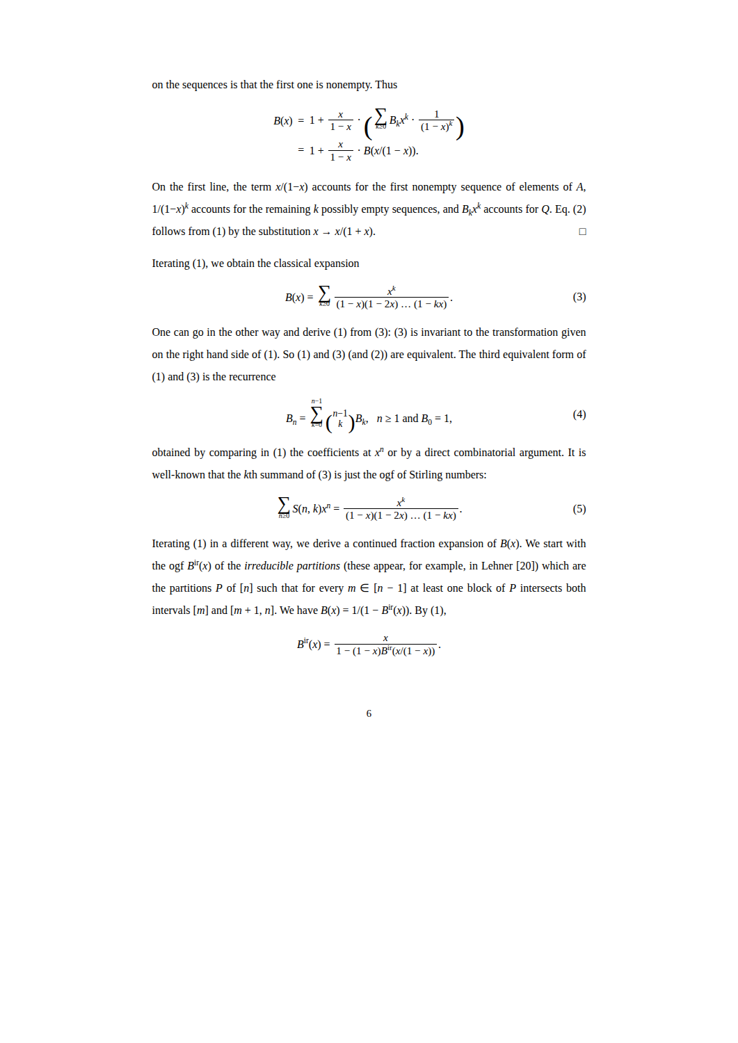on the sequences is that the first one is nonempty. Thus
| B ( x ) | = | 1 + x 1 − x · ( ∑ k ≥0 B k x k · 1 (1 − x ) k ) |
| | = | 1 + x 1 − x · B ( x /(1 − x )). |
On the first line, the term x/(1−x) accounts for the first nonempty sequence of elements of A, 1/(1−x)k accounts for the remaining k possibly empty sequences, and Bkxk accounts for Q. Eq. (2) follows from (1) by the substitution x → x/(1 + x). □
Iterating (1), we obtain the classical expansion
B(x) = ∑k≥0 xk(1 − x)(1 − 2x) … (1 − kx). (3)
One can go in the other way and derive (1) from (3): (3) is invariant to the transformation given on the right hand side of (1). So (1) and (3) (and (2)) are equivalent. The third equivalent form of (1) and (3) is the recurrence
Bn = n−1∑k=0(n−1 k) Bk, n ≥ 1 and B0 = 1, (4)
obtained by comparing in (1) the coefficients at xn or by a direct combinatorial argument. It is well-known that the kth summand of (3) is just the ogf of Stirling numbers:
∑n≥0 S(n, k)xn = xk(1 − x)(1 − 2x) … (1 − kx). (5)
Iterating (1) in a different way, we derive a continued fraction expansion of B(x). We start with the ogf Bir(x) of the irreducible partitions (these appear, for example, in Lehner [20]) which are the partitions P of [n] such that for every m ∈ [n − 1] at least one block of P intersects both intervals [m] and [m + 1, n]. We have B(x) = 1/(1 − Bir(x)). By (1),
Bir(x) = x 1 − (1 − x)Bir(x/(1 − x)).
6